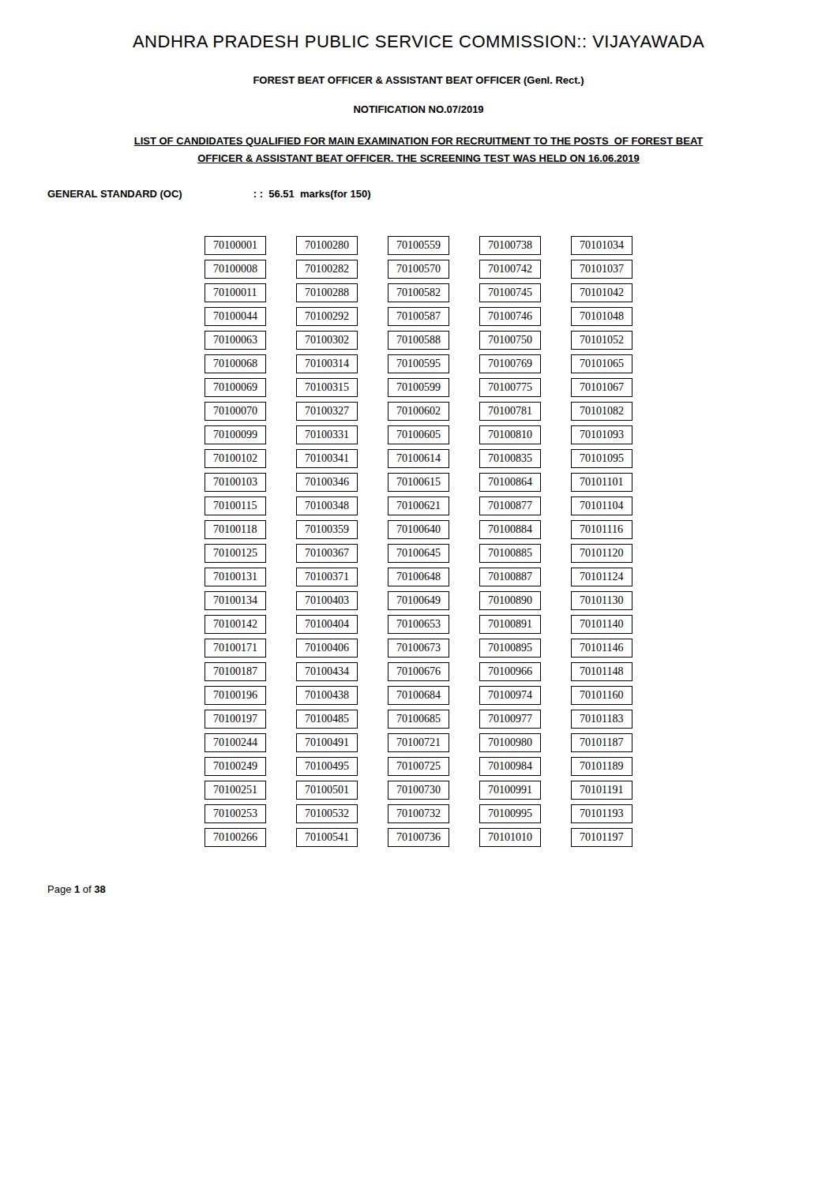ANDHRA PRADESH PUBLIC SERVICE COMMISSION:: VIJAYAWADA
FOREST BEAT OFFICER & ASSISTANT BEAT OFFICER (Genl. Rect.)
NOTIFICATION NO.07/2019
LIST OF CANDIDATES QUALIFIED FOR MAIN EXAMINATION FOR RECRUITMENT TO THE POSTS OF FOREST BEAT OFFICER & ASSISTANT BEAT OFFICER. THE SCREENING TEST WAS HELD ON 16.06.2019
GENERAL STANDARD (OC) : : 56.51 marks(for 150)
| 70100001 | 70100280 | 70100559 | 70100738 | 70101034 |
| 70100008 | 70100282 | 70100570 | 70100742 | 70101037 |
| 70100011 | 70100288 | 70100582 | 70100745 | 70101042 |
| 70100044 | 70100292 | 70100587 | 70100746 | 70101048 |
| 70100063 | 70100302 | 70100588 | 70100750 | 70101052 |
| 70100068 | 70100314 | 70100595 | 70100769 | 70101065 |
| 70100069 | 70100315 | 70100599 | 70100775 | 70101067 |
| 70100070 | 70100327 | 70100602 | 70100781 | 70101082 |
| 70100099 | 70100331 | 70100605 | 70100810 | 70101093 |
| 70100102 | 70100341 | 70100614 | 70100835 | 70101095 |
| 70100103 | 70100346 | 70100615 | 70100864 | 70101101 |
| 70100115 | 70100348 | 70100621 | 70100877 | 70101104 |
| 70100118 | 70100359 | 70100640 | 70100884 | 70101116 |
| 70100125 | 70100367 | 70100645 | 70100885 | 70101120 |
| 70100131 | 70100371 | 70100648 | 70100887 | 70101124 |
| 70100134 | 70100403 | 70100649 | 70100890 | 70101130 |
| 70100142 | 70100404 | 70100653 | 70100891 | 70101140 |
| 70100171 | 70100406 | 70100673 | 70100895 | 70101146 |
| 70100187 | 70100434 | 70100676 | 70100966 | 70101148 |
| 70100196 | 70100438 | 70100684 | 70100974 | 70101160 |
| 70100197 | 70100485 | 70100685 | 70100977 | 70101183 |
| 70100244 | 70100491 | 70100721 | 70100980 | 70101187 |
| 70100249 | 70100495 | 70100725 | 70100984 | 70101189 |
| 70100251 | 70100501 | 70100730 | 70100991 | 70101191 |
| 70100253 | 70100532 | 70100732 | 70100995 | 70101193 |
| 70100266 | 70100541 | 70100736 | 70101010 | 70101197 |
Page 1 of 38